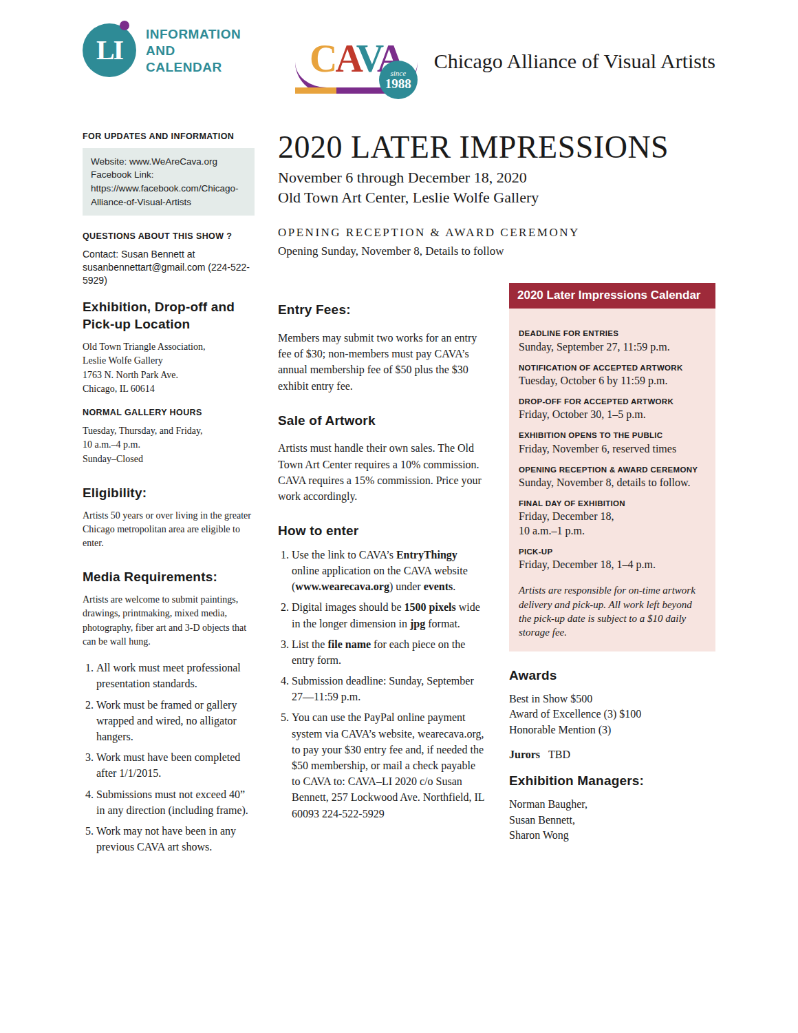LI
INFORMATION
AND
CALENDAR
CAVA
since 1988
Chicago Alliance of Visual Artists
For updates and information
Website: www.WeAreCava.org
Facebook Link: https://www.facebook.com/Chicago-Alliance-of-Visual-Artists
Questions about this show ?
Contact: Susan Bennett at susanbennettart@gmail.com (224-522-5929)
Exhibition, Drop-off and Pick-up Location
Old Town Triangle Association,
Leslie Wolfe Gallery
1763 N. North Park Ave.
Chicago, IL 60614
Normal gallery hours
Tuesday, Thursday, and Friday,
10 a.m.–4 p.m.
Sunday–Closed
Eligibility:
Artists 50 years or over living in the greater Chicago metropolitan area are eligible to enter.
Media Requirements:
Artists are welcome to submit paintings, drawings, printmaking, mixed media, photography, fiber art and 3-D objects that can be wall hung.
All work must meet professional presentation standards.
Work must be framed or gallery wrapped and wired, no alligator hangers.
Work must have been completed after 1/1/2015.
Submissions must not exceed 40” in any direction (including frame).
Work may not have been in any previous CAVA art shows.
2020 LATER IMPRESSIONS
November 6 through December 18, 2020
Old Town Art Center, Leslie Wolfe Gallery
OPENING RECEPTION & AWARD CEREMONY
Opening Sunday, November 8, Details to follow
Entry Fees:
Members may submit two works for an entry fee of $30; non-members must pay CAVA’s annual membership fee of $50 plus the $30 exhibit entry fee.
Sale of Artwork
Artists must handle their own sales. The Old Town Art Center requires a 10% commission. CAVA requires a 15% commission. Price your work accordingly.
How to enter
Use the link to CAVA’s EntryThingy online application on the CAVA website (www.wearecava.org) under events.
Digital images should be 1500 pixels wide in the longer dimension in jpg format.
List the file name for each piece on the entry form.
Submission deadline: Sunday, September 27—11:59 p.m.
You can use the PayPal online payment system via CAVA’s website, wearecava.org, to pay your $30 entry fee and, if needed the $50 membership, or mail a check payable to CAVA to: CAVA–LI 2020 c/o Susan Bennett, 257 Lockwood Ave. Northfield, IL 60093 224-522-5929
2020 Later Impressions Calendar
Deadline for entries
Sunday, September 27, 11:59 p.m.
Notification of accepted artwork
Tuesday, October 6 by 11:59 p.m.
Drop-off for accepted artwork
Friday, October 30, 1–5 p.m.
Exhibition opens to the public
Friday, November 6, reserved times
Opening reception & award ceremony
Sunday, November 8, details to follow.
Final day of exhibition
Friday, December 18,
10 a.m.–1 p.m.
Pick-up
Friday, December 18, 1–4 p.m.
Artists are responsible for on-time artwork delivery and pick-up. All work left beyond the pick-up date is subject to a $10 daily storage fee.
Awards
Best in Show $500
Award of Excellence (3) $100
Honorable Mention (3)
Jurors TBD
Exhibition Managers:
Norman Baugher,
Susan Bennett,
Sharon Wong